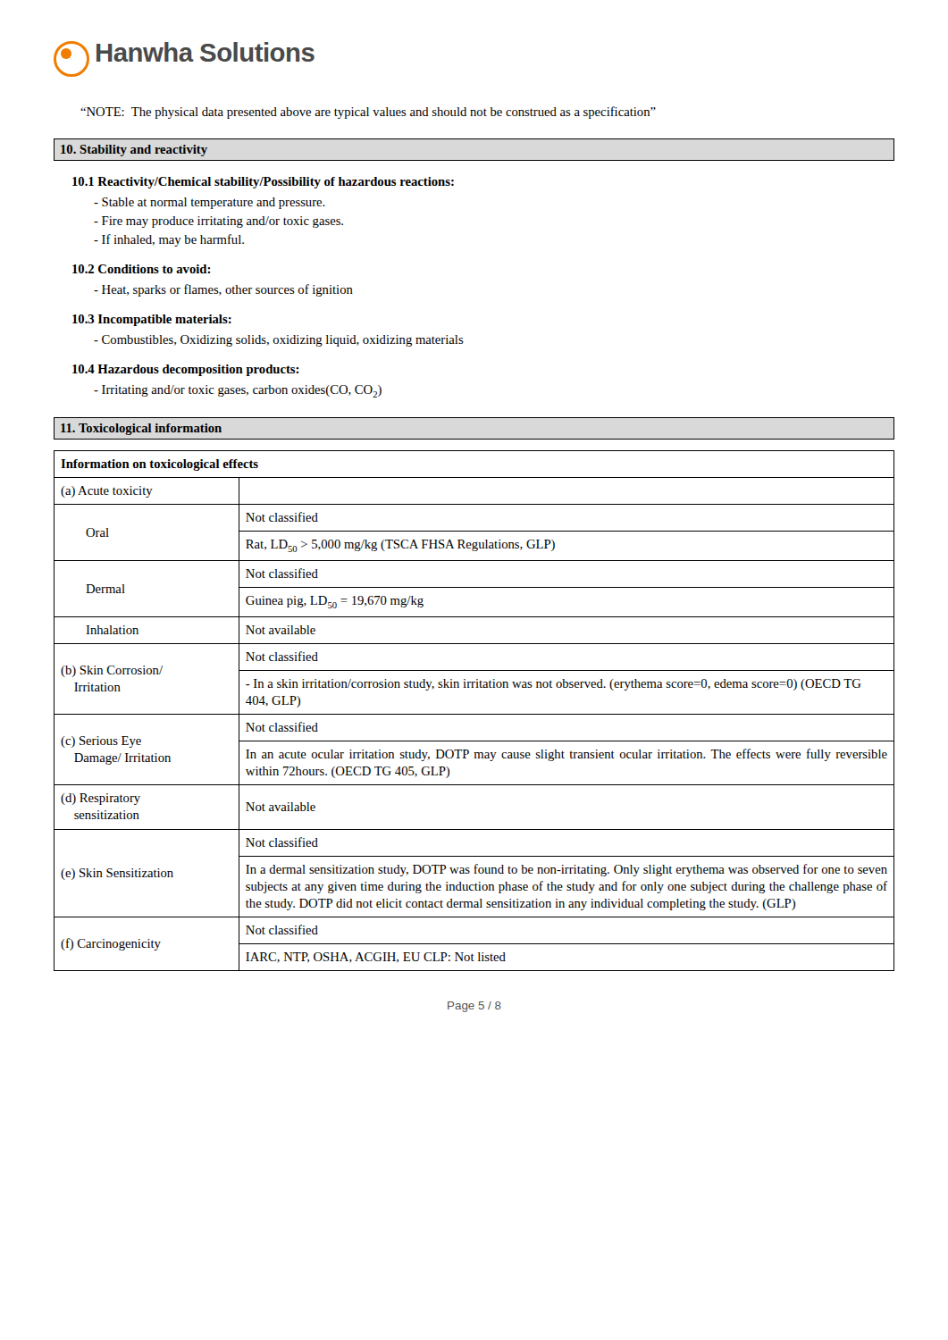Hanwha Solutions
“NOTE: The physical data presented above are typical values and should not be construed as a specification”
10. Stability and reactivity
10.1 Reactivity/Chemical stability/Possibility of hazardous reactions:
- Stable at normal temperature and pressure.
- Fire may produce irritating and/or toxic gases.
- If inhaled, may be harmful.
10.2 Conditions to avoid:
- Heat, sparks or flames, other sources of ignition
10.3 Incompatible materials:
- Combustibles, Oxidizing solids, oxidizing liquid, oxidizing materials
10.4 Hazardous decomposition products:
- Irritating and/or toxic gases, carbon oxides(CO, CO2)
11. Toxicological information
| Information on toxicological effects |
| (a) Acute toxicity | |
| Oral | Not classified |
| Rat, LD 50 > 5,000 mg/kg (TSCA FHSA Regulations, GLP) |
| Dermal | Not classified |
| Guinea pig, LD 50 = 19,670 mg/kg |
| Inhalation | Not available |
| (b) Skin Corrosion/ Irritation | Not classified |
| - In a skin irritation/corrosion study, skin irritation was not observed. (erythema score=0, edema score=0) (OECD TG 404, GLP) |
| (c) Serious Eye Damage/ Irritation | Not classified |
| In an acute ocular irritation study, DOTP may cause slight transient ocular irritation. The effects were fully reversible within 72hours. (OECD TG 405, GLP) |
| (d) Respiratory sensitization | Not available |
| (e) Skin Sensitization | Not classified |
| In a dermal sensitization study, DOTP was found to be non-irritating. Only slight erythema was observed for one to seven subjects at any given time during the induction phase of the study and for only one subject during the challenge phase of the study. DOTP did not elicit contact dermal sensitization in any individual completing the study. (GLP) |
| (f) Carcinogenicity | Not classified |
| IARC, NTP, OSHA, ACGIH, EU CLP: Not listed |
Page 5 / 8